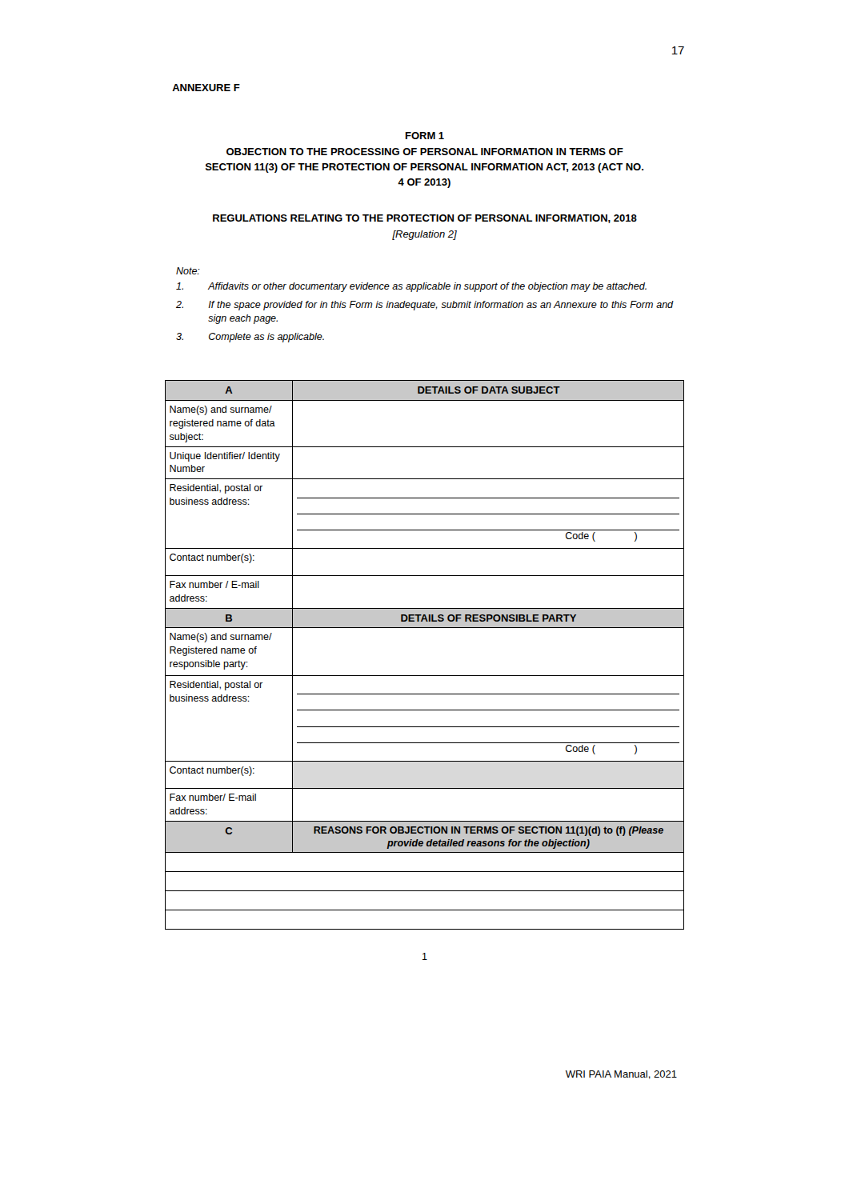17
ANNEXURE F
FORM 1
OBJECTION TO THE PROCESSING OF PERSONAL INFORMATION IN TERMS OF
SECTION 11(3) OF THE PROTECTION OF PERSONAL INFORMATION ACT, 2013 (ACT NO.
4 OF 2013)
REGULATIONS RELATING TO THE PROTECTION OF PERSONAL INFORMATION, 2018
[Regulation 2]
Note:
| 1. | Affidavits or other documentary evidence as applicable in support of the objection may be attached. |
| 2. | If the space provided for in this Form is inadequate, submit information as an Annexure to this Form and sign each page. |
| 3. | Complete as is applicable. |
| A | DETAILS OF DATA SUBJECT |
| Name(s) and surname/ registered name of data subject: | |
| Unique Identifier/ Identity Number | |
| Residential, postal or business address: | Code ( ) |
| Contact number(s): | |
| Fax number / E-mail address: | |
| B | DETAILS OF RESPONSIBLE PARTY |
| Name(s) and surname/ Registered name of responsible party: | |
| Residential, postal or business address: | Code ( ) |
| Contact number(s): | |
| Fax number/ E-mail address: | |
| C | REASONS FOR OBJECTION IN TERMS OF SECTION 11(1)(d) to (f) (Please provide detailed reasons for the objection) |
1
WRI PAIA Manual, 2021